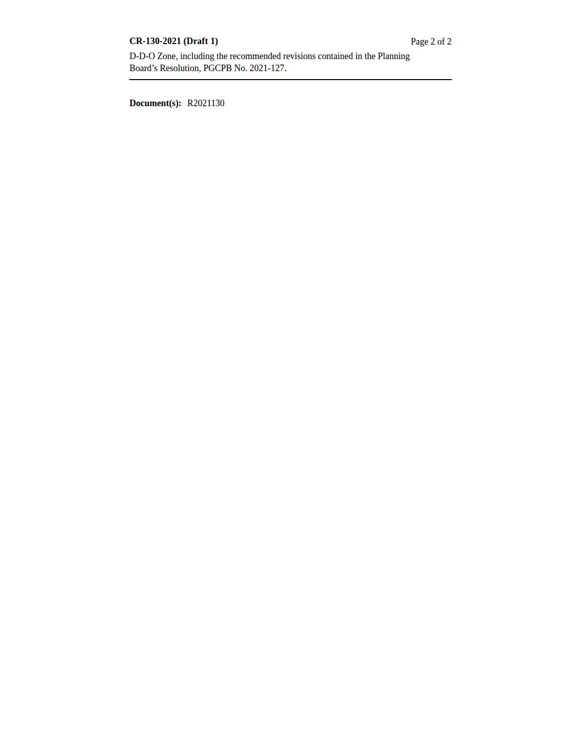CR-130-2021 (Draft 1)
Page 2 of 2
D-D-O Zone, including the recommended revisions contained in the Planning Board’s Resolution, PGCPB No. 2021-127.
Document(s): R2021130